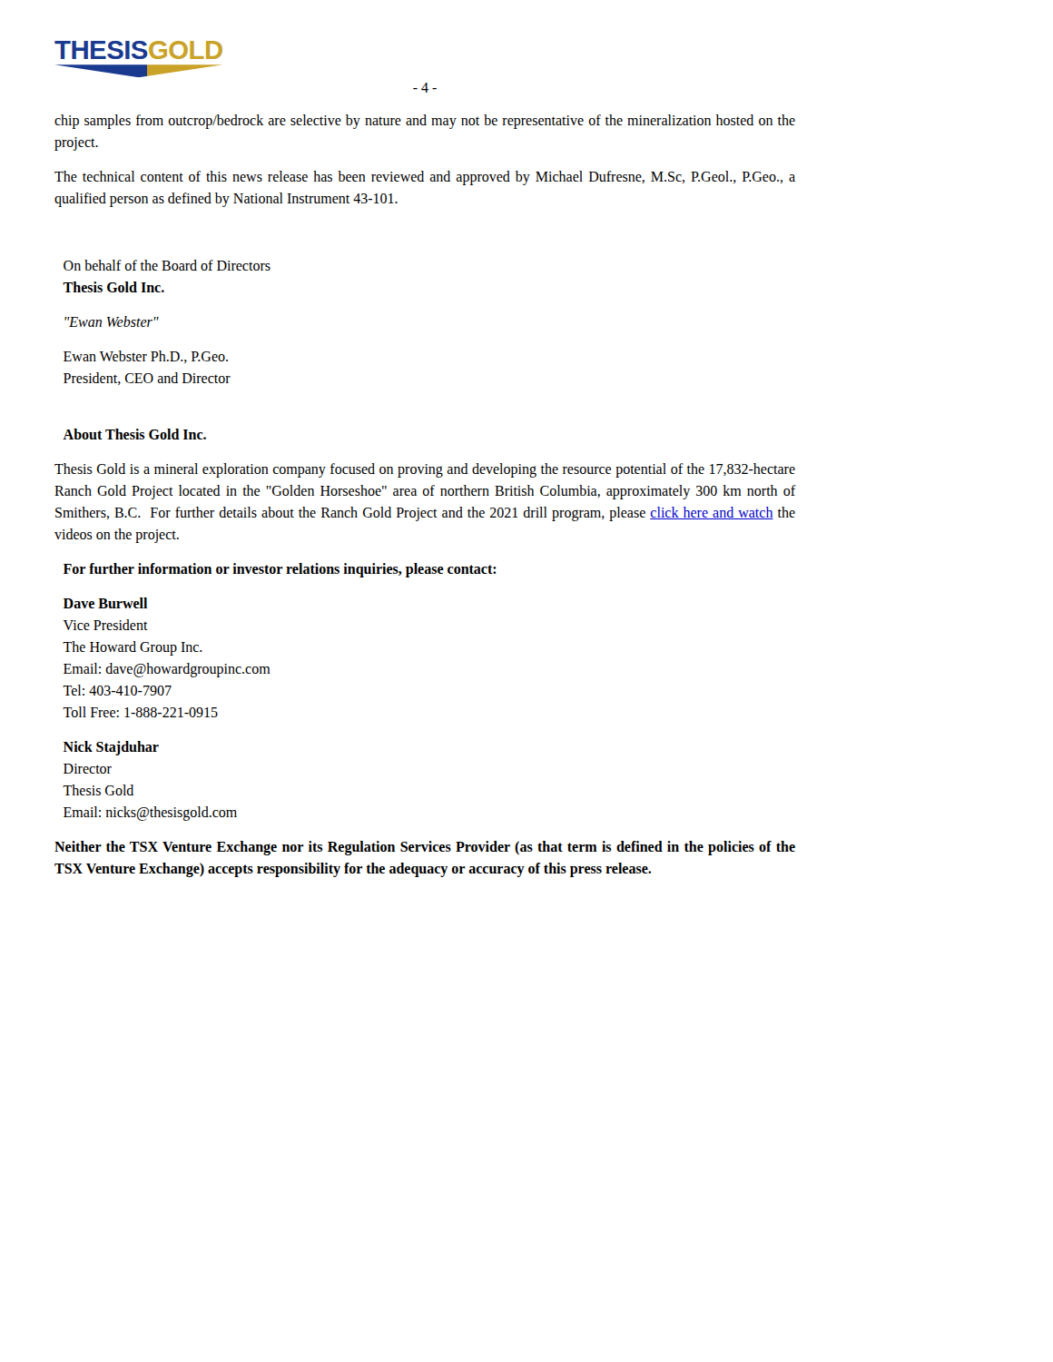THESIS GOLD
- 4 -
chip samples from outcrop/bedrock are selective by nature and may not be representative of the mineralization hosted on the project.
The technical content of this news release has been reviewed and approved by Michael Dufresne, M.Sc, P.Geol., P.Geo., a qualified person as defined by National Instrument 43-101.
On behalf of the Board of Directors
Thesis Gold Inc.
"Ewan Webster"
Ewan Webster Ph.D., P.Geo.
President, CEO and Director
About Thesis Gold Inc.
Thesis Gold is a mineral exploration company focused on proving and developing the resource potential of the 17,832-hectare Ranch Gold Project located in the "Golden Horseshoe" area of northern British Columbia, approximately 300 km north of Smithers, B.C. For further details about the Ranch Gold Project and the 2021 drill program, please click here and watch the videos on the project.
For further information or investor relations inquiries, please contact:
Dave Burwell
Vice President
The Howard Group Inc.
Email: dave@howardgroupinc.com
Tel: 403-410-7907
Toll Free: 1-888-221-0915
Nick Stajduhar
Director
Thesis Gold
Email: nicks@thesisgold.com
Neither the TSX Venture Exchange nor its Regulation Services Provider (as that term is defined in the policies of the TSX Venture Exchange) accepts responsibility for the adequacy or accuracy of this press release.